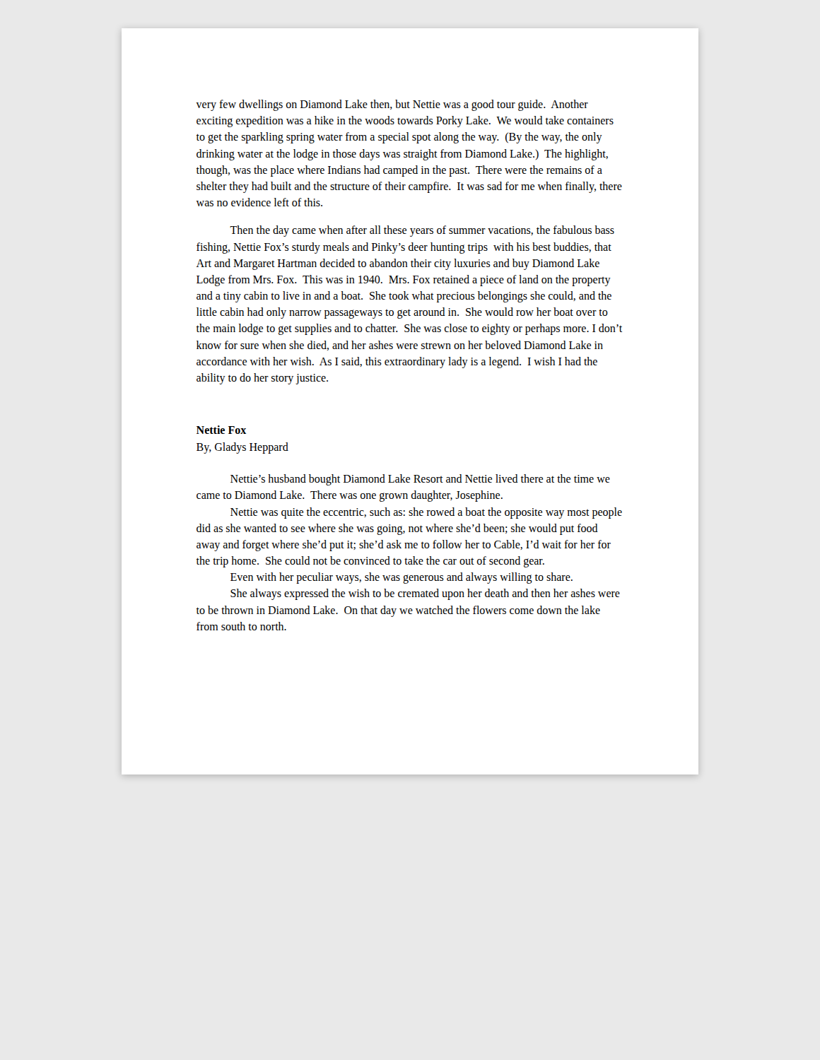very few dwellings on Diamond Lake then, but Nettie was a good tour guide. Another exciting expedition was a hike in the woods towards Porky Lake. We would take containers to get the sparkling spring water from a special spot along the way. (By the way, the only drinking water at the lodge in those days was straight from Diamond Lake.) The highlight, though, was the place where Indians had camped in the past. There were the remains of a shelter they had built and the structure of their campfire. It was sad for me when finally, there was no evidence left of this.
Then the day came when after all these years of summer vacations, the fabulous bass fishing, Nettie Fox’s sturdy meals and Pinky’s deer hunting trips with his best buddies, that Art and Margaret Hartman decided to abandon their city luxuries and buy Diamond Lake Lodge from Mrs. Fox. This was in 1940. Mrs. Fox retained a piece of land on the property and a tiny cabin to live in and a boat. She took what precious belongings she could, and the little cabin had only narrow passageways to get around in. She would row her boat over to the main lodge to get supplies and to chatter. She was close to eighty or perhaps more. I don’t know for sure when she died, and her ashes were strewn on her beloved Diamond Lake in accordance with her wish. As I said, this extraordinary lady is a legend. I wish I had the ability to do her story justice.
Nettie Fox
By, Gladys Heppard
Nettie’s husband bought Diamond Lake Resort and Nettie lived there at the time we came to Diamond Lake. There was one grown daughter, Josephine.
Nettie was quite the eccentric, such as: she rowed a boat the opposite way most people did as she wanted to see where she was going, not where she’d been; she would put food away and forget where she’d put it; she’d ask me to follow her to Cable, I’d wait for her for the trip home. She could not be convinced to take the car out of second gear.
Even with her peculiar ways, she was generous and always willing to share.
She always expressed the wish to be cremated upon her death and then her ashes were to be thrown in Diamond Lake. On that day we watched the flowers come down the lake from south to north.